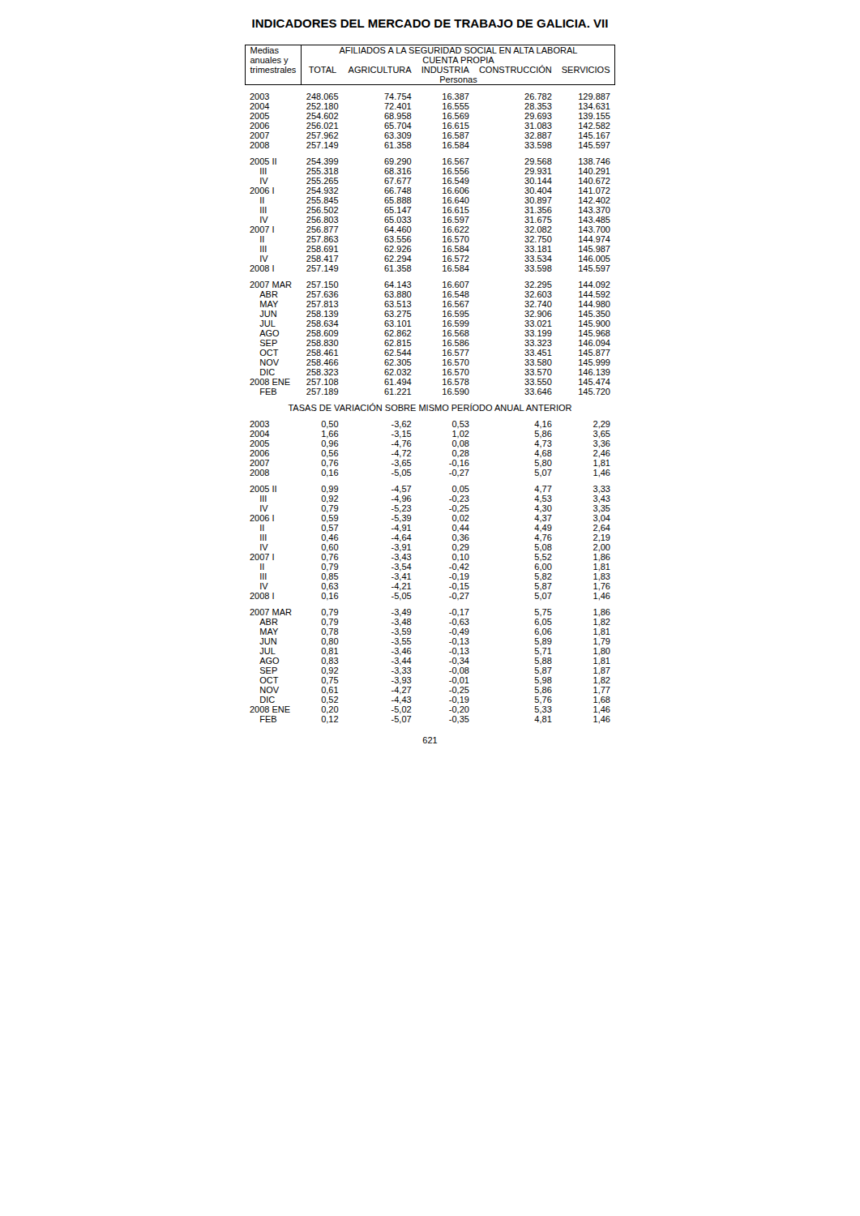INDICADORES DEL MERCADO DE TRABAJO DE GALICIA. VII
| Medias anuales y trimestrales | AFILIADOS A LA SEGURIDAD SOCIAL EN ALTA LABORAL |
| --- | --- |
| CUENTA PROPIA |
| TOTAL | AGRICULTURA | INDUSTRIA | CONSTRUCCIÓN | SERVICIOS |
| Personas |
| 2003 | 248.065 | 74.754 | 16.387 | 26.782 | 129.887 |
| 2004 | 252.180 | 72.401 | 16.555 | 28.353 | 134.631 |
| 2005 | 254.602 | 68.958 | 16.569 | 29.693 | 139.155 |
| 2006 | 256.021 | 65.704 | 16.615 | 31.083 | 142.582 |
| 2007 | 257.962 | 63.309 | 16.587 | 32.887 | 145.167 |
| 2008 | 257.149 | 61.358 | 16.584 | 33.598 | 145.597 |
| 2005 II | 254.399 | 69.290 | 16.567 | 29.568 | 138.746 |
| III | 255.318 | 68.316 | 16.556 | 29.931 | 140.291 |
| IV | 255.265 | 67.677 | 16.549 | 30.144 | 140.672 |
| 2006 I | 254.932 | 66.748 | 16.606 | 30.404 | 141.072 |
| II | 255.845 | 65.888 | 16.640 | 30.897 | 142.402 |
| III | 256.502 | 65.147 | 16.615 | 31.356 | 143.370 |
| IV | 256.803 | 65.033 | 16.597 | 31.675 | 143.485 |
| 2007 I | 256.877 | 64.460 | 16.622 | 32.082 | 143.700 |
| II | 257.863 | 63.556 | 16.570 | 32.750 | 144.974 |
| III | 258.691 | 62.926 | 16.584 | 33.181 | 145.987 |
| IV | 258.417 | 62.294 | 16.572 | 33.534 | 146.005 |
| 2008 I | 257.149 | 61.358 | 16.584 | 33.598 | 145.597 |
| 2007 MAR | 257.150 | 64.143 | 16.607 | 32.295 | 144.092 |
| ABR | 257.636 | 63.880 | 16.548 | 32.603 | 144.592 |
| MAY | 257.813 | 63.513 | 16.567 | 32.740 | 144.980 |
| JUN | 258.139 | 63.275 | 16.595 | 32.906 | 145.350 |
| JUL | 258.634 | 63.101 | 16.599 | 33.021 | 145.900 |
| AGO | 258.609 | 62.862 | 16.568 | 33.199 | 145.968 |
| SEP | 258.830 | 62.815 | 16.586 | 33.323 | 146.094 |
| OCT | 258.461 | 62.544 | 16.577 | 33.451 | 145.877 |
| NOV | 258.466 | 62.305 | 16.570 | 33.580 | 145.999 |
| DIC | 258.323 | 62.032 | 16.570 | 33.570 | 146.139 |
| 2008 ENE | 257.108 | 61.494 | 16.578 | 33.550 | 145.474 |
| FEB | 257.189 | 61.221 | 16.590 | 33.646 | 145.720 |
| TASAS DE VARIACIÓN SOBRE MISMO PERÍODO ANUAL ANTERIOR |
| 2003 | 0,50 | -3,62 | 0,53 | 4,16 | 2,29 |
| 2004 | 1,66 | -3,15 | 1,02 | 5,86 | 3,65 |
| 2005 | 0,96 | -4,76 | 0,08 | 4,73 | 3,36 |
| 2006 | 0,56 | -4,72 | 0,28 | 4,68 | 2,46 |
| 2007 | 0,76 | -3,65 | -0,16 | 5,80 | 1,81 |
| 2008 | 0,16 | -5,05 | -0,27 | 5,07 | 1,46 |
| 2005 II | 0,99 | -4,57 | 0,05 | 4,77 | 3,33 |
| III | 0,92 | -4,96 | -0,23 | 4,53 | 3,43 |
| IV | 0,79 | -5,23 | -0,25 | 4,30 | 3,35 |
| 2006 I | 0,59 | -5,39 | 0,02 | 4,37 | 3,04 |
| II | 0,57 | -4,91 | 0,44 | 4,49 | 2,64 |
| III | 0,46 | -4,64 | 0,36 | 4,76 | 2,19 |
| IV | 0,60 | -3,91 | 0,29 | 5,08 | 2,00 |
| 2007 I | 0,76 | -3,43 | 0,10 | 5,52 | 1,86 |
| II | 0,79 | -3,54 | -0,42 | 6,00 | 1,81 |
| III | 0,85 | -3,41 | -0,19 | 5,82 | 1,83 |
| IV | 0,63 | -4,21 | -0,15 | 5,87 | 1,76 |
| 2008 I | 0,16 | -5,05 | -0,27 | 5,07 | 1,46 |
| 2007 MAR | 0,79 | -3,49 | -0,17 | 5,75 | 1,86 |
| ABR | 0,79 | -3,48 | -0,63 | 6,05 | 1,82 |
| MAY | 0,78 | -3,59 | -0,49 | 6,06 | 1,81 |
| JUN | 0,80 | -3,55 | -0,13 | 5,89 | 1,79 |
| JUL | 0,81 | -3,46 | -0,13 | 5,71 | 1,80 |
| AGO | 0,83 | -3,44 | -0,34 | 5,88 | 1,81 |
| SEP | 0,92 | -3,33 | -0,08 | 5,87 | 1,87 |
| OCT | 0,75 | -3,93 | -0,01 | 5,98 | 1,82 |
| NOV | 0,61 | -4,27 | -0,25 | 5,86 | 1,77 |
| DIC | 0,52 | -4,43 | -0,19 | 5,76 | 1,68 |
| 2008 ENE | 0,20 | -5,02 | -0,20 | 5,33 | 1,46 |
| FEB | 0,12 | -5,07 | -0,35 | 4,81 | 1,46 |
621